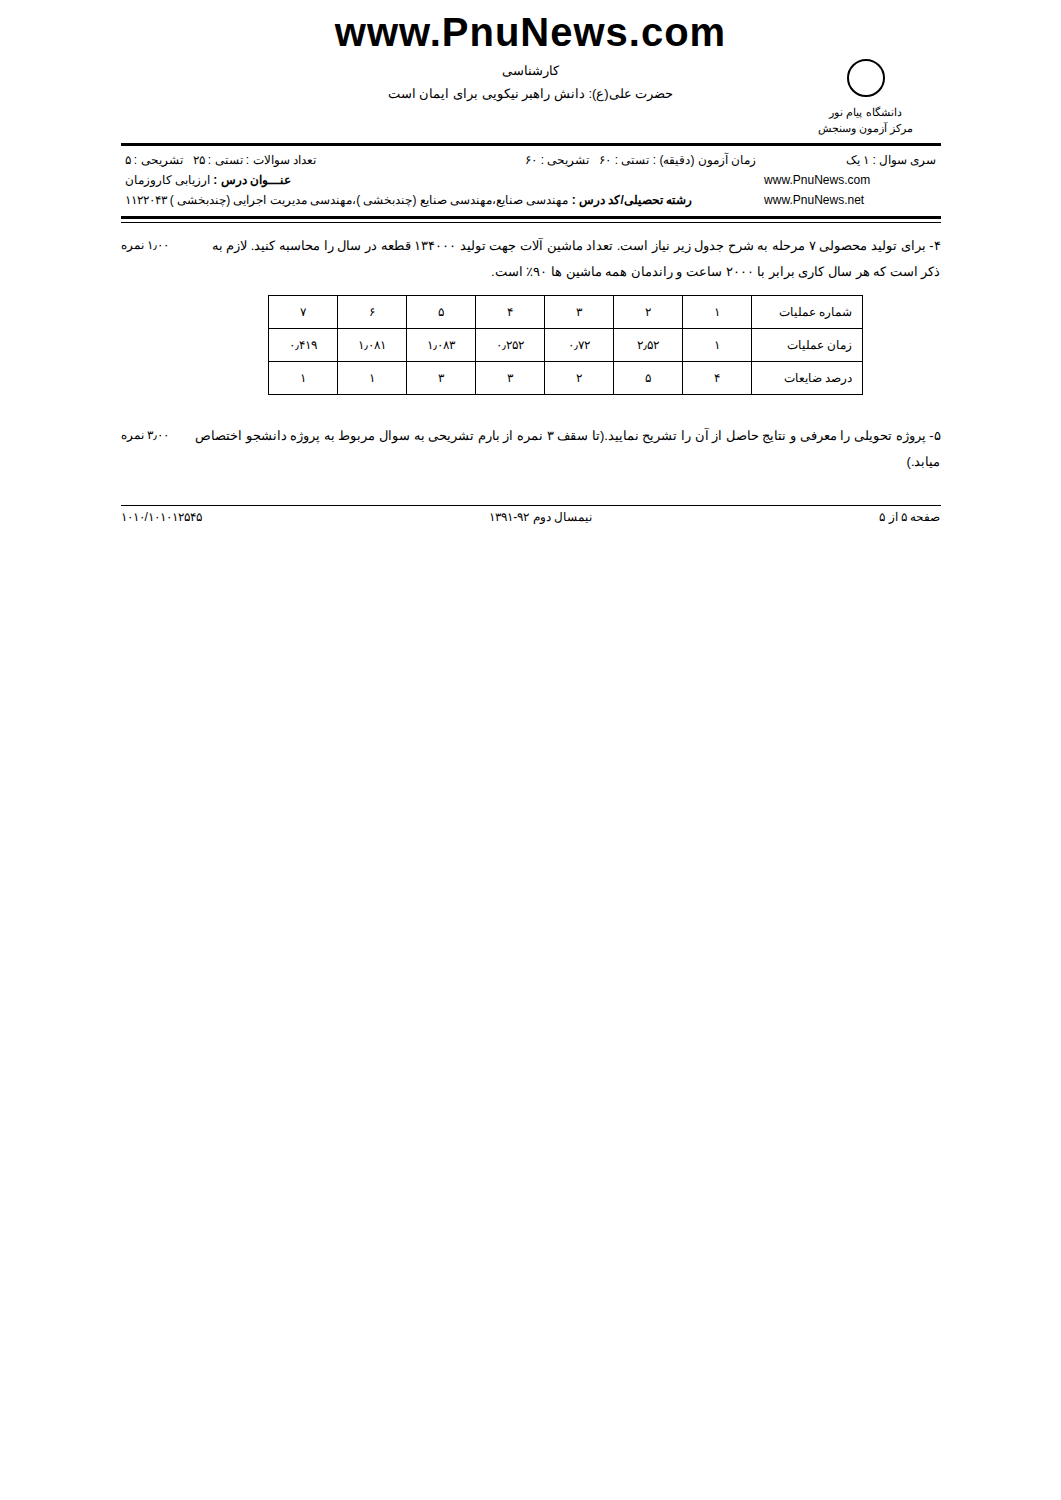www.PnuNews.com
دانشگاه پیام نور
مرکز آزمون وسنجش
کارشناسی
حضرت علی(ع): دانش راهبر نیکویی برای ایمان است
| سری سوال : ۱ یک | زمان آزمون (دقیقه) : تستی : ۶۰ تشریحی : ۶۰ | تعداد سوالات : تستی : ۲۵ تشریحی : ۵ |
| www.PnuNews.com | | عنـــوان درس : ارزیابی کاروزمان |
| www.PnuNews.net | رشته تحصیلی/کد درس : مهندسی صنایع،مهندسی صنایع (چندبخشی )،مهندسی مدیریت اجرایی (چندبخشی ) ۱۱۲۲۰۴۳ |
۴- برای تولید محصولی ۷ مرحله به شرح جدول زیر نیاز است. تعداد ماشین آلات جهت تولید ۱۳۴۰۰۰ قطعه در سال را محاسبه کنید. لازم به ذکر است که هر سال کاری برابر با ۲۰۰۰ ساعت و راندمان همه ماشین ها ۹۰٪ است.
| شماره عملیات | ۱ | ۲ | ۳ | ۴ | ۵ | ۶ | ۷ |
| زمان عملیات | ۱ | ۲٫۵۲ | ۰٫۷۲ | ۰٫۲۵۲ | ۱٫۰۸۳ | ۱٫۰۸۱ | ۰٫۴۱۹ |
| درصد ضایعات | ۴ | ۵ | ۲ | ۳ | ۳ | ۱ | ۱ |
۱٫۰۰ نمره
۵- پروژه تحویلی را معرفی و نتایج حاصل از آن را تشریح نمایید.(تا سقف ۳ نمره از بارم تشریحی به سوال مربوط به پروژه دانشجو اختصاص میابد.)
۳٫۰۰ نمره
صفحه ۵ از ۵
نیمسال دوم ۹۲-۱۳۹۱
۱۰۱۰/۱۰۱۰۱۲۵۴۵